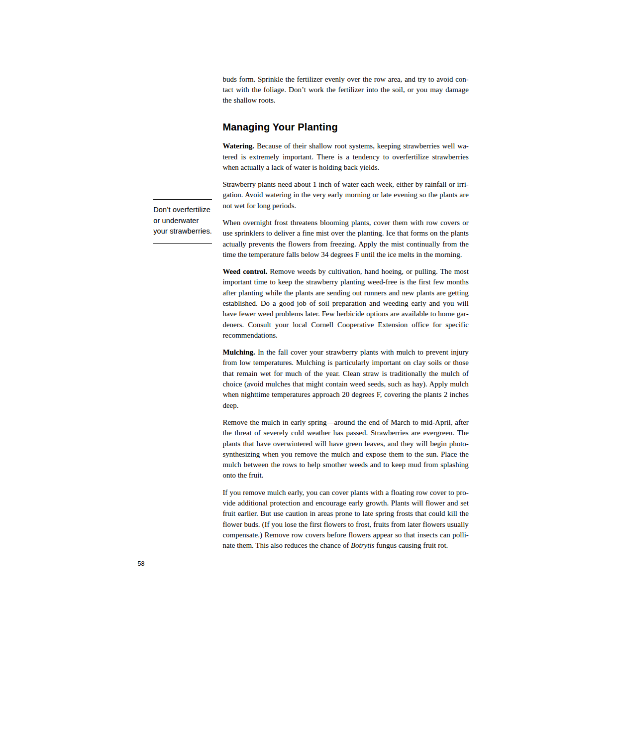Don’t overfertilize or underwater your strawberries.
buds form. Sprinkle the fertilizer evenly over the row area, and try to avoid contact with the foliage. Don’t work the fertilizer into the soil, or you may damage the shallow roots.
Managing Your Planting
Watering. Because of their shallow root systems, keeping strawberries well watered is extremely important. There is a tendency to overfertilize strawberries when actually a lack of water is holding back yields.
Strawberry plants need about 1 inch of water each week, either by rainfall or irrigation. Avoid watering in the very early morning or late evening so the plants are not wet for long periods.
When overnight frost threatens blooming plants, cover them with row covers or use sprinklers to deliver a fine mist over the planting. Ice that forms on the plants actually prevents the flowers from freezing. Apply the mist continually from the time the temperature falls below 34 degrees F until the ice melts in the morning.
Weed control. Remove weeds by cultivation, hand hoeing, or pulling. The most important time to keep the strawberry planting weed-free is the first few months after planting while the plants are sending out runners and new plants are getting established. Do a good job of soil preparation and weeding early and you will have fewer weed problems later. Few herbicide options are available to home gardeners. Consult your local Cornell Cooperative Extension office for specific recommendations.
Mulching. In the fall cover your strawberry plants with mulch to prevent injury from low temperatures. Mulching is particularly important on clay soils or those that remain wet for much of the year. Clean straw is traditionally the mulch of choice (avoid mulches that might contain weed seeds, such as hay). Apply mulch when nighttime temperatures approach 20 degrees F, covering the plants 2 inches deep.
Remove the mulch in early spring—around the end of March to mid-April, after the threat of severely cold weather has passed. Strawberries are evergreen. The plants that have overwintered will have green leaves, and they will begin photosynthesizing when you remove the mulch and expose them to the sun. Place the mulch between the rows to help smother weeds and to keep mud from splashing onto the fruit.
If you remove mulch early, you can cover plants with a floating row cover to provide additional protection and encourage early growth. Plants will flower and set fruit earlier. But use caution in areas prone to late spring frosts that could kill the flower buds. (If you lose the first flowers to frost, fruits from later flowers usually compensate.) Remove row covers before flowers appear so that insects can pollinate them. This also reduces the chance of Botrytis fungus causing fruit rot.
58